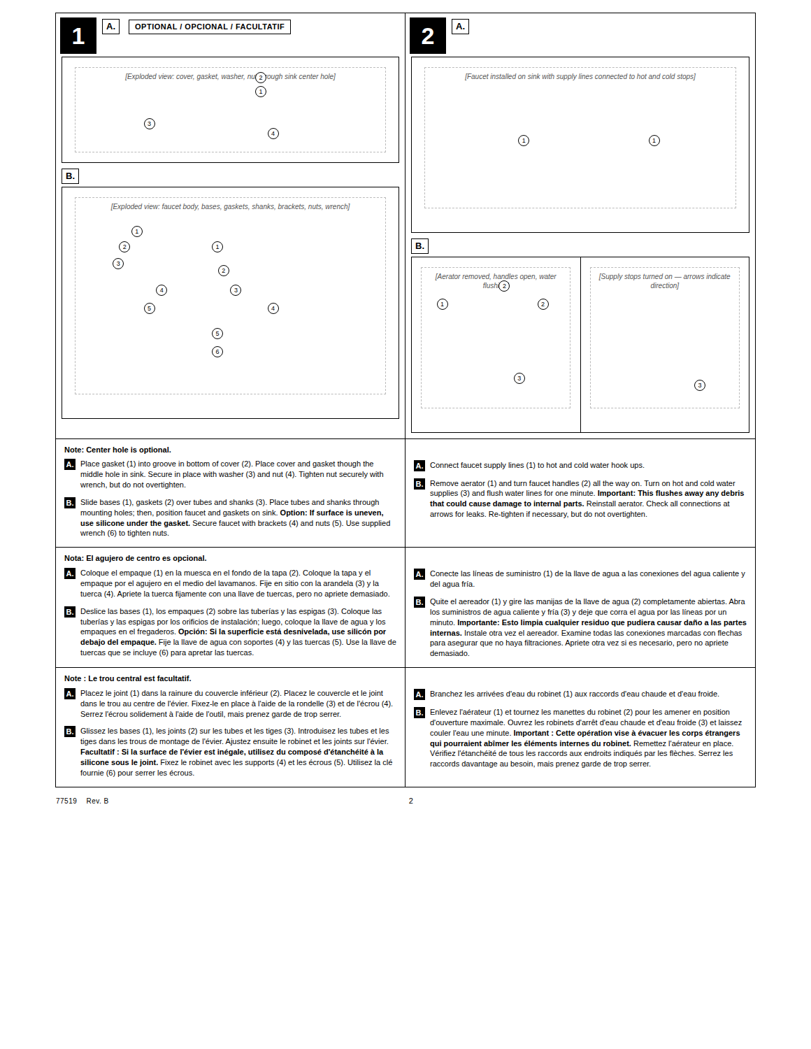1
A. OPTIONAL / OPCIONAL / FACULTATIF
2 1 3 4
[Exploded view: cover, gasket, washer, nut through sink center hole]
B.
1 2 1 3 2 4 3 5 4 5 6
[Exploded view: faucet body, bases, gaskets, shanks, brackets, nuts, wrench]
2
A.
1 1
[Faucet installed on sink with supply lines connected to hot and cold stops]
B.
2 1 2 3
[Aerator removed, handles open, water flushing]
3
[Supply stops turned on — arrows indicate direction]
Note: Center hole is optional.
A.
Place gasket (1) into groove in bottom of cover (2). Place cover and gasket though the middle hole in sink. Secure in place with washer (3) and nut (4). Tighten nut securely with wrench, but do not overtighten.
B.
Slide bases (1), gaskets (2) over tubes and shanks (3). Place tubes and shanks through mounting holes; then, position faucet and gaskets on sink. Option: If surface is uneven, use silicone under the gasket. Secure faucet with brackets (4) and nuts (5). Use supplied wrench (6) to tighten nuts.
A.
Connect faucet supply lines (1) to hot and cold water hook ups.
B.
Remove aerator (1) and turn faucet handles (2) all the way on. Turn on hot and cold water supplies (3) and flush water lines for one minute. Important: This flushes away any debris that could cause damage to internal parts. Reinstall aerator. Check all connections at arrows for leaks. Re-tighten if necessary, but do not overtighten.
Nota: El agujero de centro es opcional.
A.
Coloque el empaque (1) en la muesca en el fondo de la tapa (2). Coloque la tapa y el empaque por el agujero en el medio del lavamanos. Fije en sitio con la arandela (3) y la tuerca (4). Apriete la tuerca fijamente con una llave de tuercas, pero no apriete demasiado.
B.
Deslice las bases (1), los empaques (2) sobre las tuberías y las espigas (3). Coloque las tuberías y las espigas por los orificios de instalación; luego, coloque la llave de agua y los empaques en el fregaderos. Opción: Si la superficie está desnivelada, use silicón por debajo del empaque. Fije la llave de agua con soportes (4) y las tuercas (5). Use la llave de tuercas que se incluye (6) para apretar las tuercas.
A.
Conecte las líneas de suministro (1) de la llave de agua a las conexiones del agua caliente y del agua fría.
B.
Quite el aereador (1) y gire las manijas de la llave de agua (2) completamente abiertas. Abra los suministros de agua caliente y fría (3) y deje que corra el agua por las líneas por un minuto. Importante: Esto limpia cualquier residuo que pudiera causar daño a las partes internas. Instale otra vez el aereador. Examine todas las conexiones marcadas con flechas para asegurar que no haya filtraciones. Apriete otra vez si es necesario, pero no apriete demasiado.
Note : Le trou central est facultatif.
A.
Placez le joint (1) dans la rainure du couvercle inférieur (2). Placez le couvercle et le joint dans le trou au centre de l'évier. Fixez-le en place à l'aide de la rondelle (3) et de l'écrou (4). Serrez l'écrou solidement à l'aide de l'outil, mais prenez garde de trop serrer.
B.
Glissez les bases (1), les joints (2) sur les tubes et les tiges (3). Introduisez les tubes et les tiges dans les trous de montage de l'évier. Ajustez ensuite le robinet et les joints sur l'évier. Facultatif : Si la surface de l'évier est inégale, utilisez du composé d'étanchéité à la silicone sous le joint. Fixez le robinet avec les supports (4) et les écrous (5). Utilisez la clé fournie (6) pour serrer les écrous.
A.
Branchez les arrivées d'eau du robinet (1) aux raccords d'eau chaude et d'eau froide.
B.
Enlevez l'aérateur (1) et tournez les manettes du robinet (2) pour les amener en position d'ouverture maximale. Ouvrez les robinets d'arrêt d'eau chaude et d'eau froide (3) et laissez couler l'eau une minute. Important : Cette opération vise à évacuer les corps étrangers qui pourraient abîmer les éléments internes du robinet. Remettez l'aérateur en place. Vérifiez l'étanchéité de tous les raccords aux endroits indiqués par les flèches. Serrez les raccords davantage au besoin, mais prenez garde de trop serrer.
77519 Rev. B
2